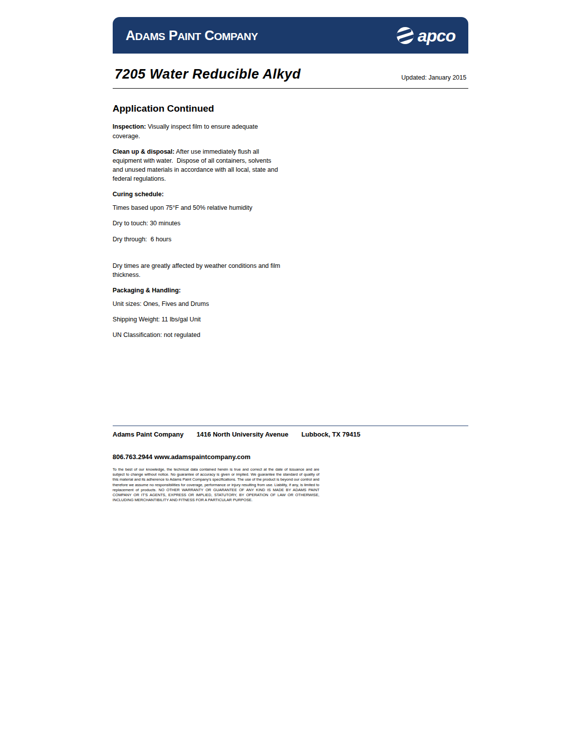ADAMS PAINT COMPANY
apco
7205 Water Reducible Alkyd
Updated: January 2015
Application Continued
Inspection: Visually inspect film to ensure adequate coverage.
Clean up & disposal: After use immediately flush all equipment with water. Dispose of all containers, solvents and unused materials in accordance with all local, state and federal regulations.
Curing schedule:
Times based upon 75°F and 50% relative humidity
Dry to touch: 30 minutes
Dry through: 6 hours
Dry times are greatly affected by weather conditions and film thickness.
Packaging & Handling:
Unit sizes: Ones, Fives and Drums
Shipping Weight: 11 lbs/gal Unit
UN Classification: not regulated
Adams Paint Company 1416 North University Avenue Lubbock, TX 79415 806.763.2944 www.adamspaintcompany.com
To the best of our knowledge, the technical data contained herein is true and correct at the date of issuance and are subject to change without notice. No guarantee of accuracy is given or implied. We guarantee the standard of quality of this material and its adherence to Adams Paint Company's specifications. The use of the product is beyond our control and therefore we assume no responsibilities for coverage, performance or injury resulting from use. Liability, if any, is limited to replacement of products. NO OTHER WARRANTY OR GUARANTEE OF ANY KIND IS MADE BY ADAMS PAINT COMPANY OR IT'S AGENTS, EXPRESS OR IMPLIED, STATUTORY, BY OPERATION OF LAW OR OTHERWISE, INCLUDING MERCHANTIBILITY AND FITNESS FOR A PARTICULAR PURPOSE.